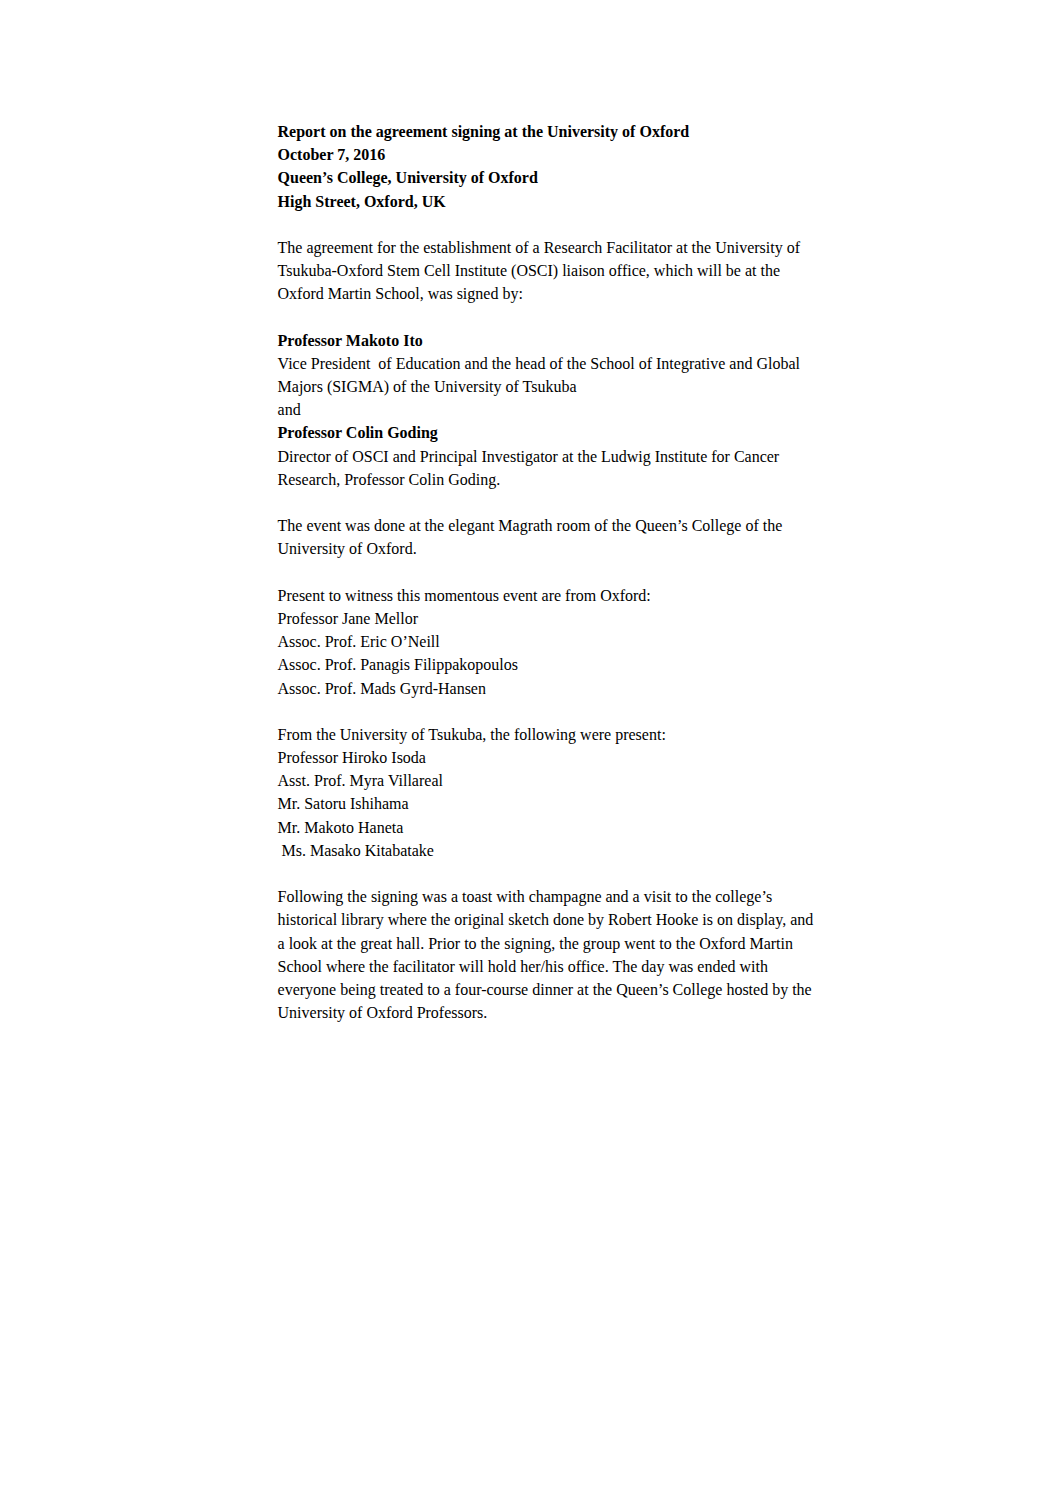Report on the agreement signing at the University of Oxford
October 7, 2016
Queen’s College, University of Oxford
High Street, Oxford, UK
The agreement for the establishment of a Research Facilitator at the University of Tsukuba-Oxford Stem Cell Institute (OSCI) liaison office, which will be at the Oxford Martin School, was signed by:
Professor Makoto Ito
Vice President of Education and the head of the School of Integrative and Global Majors (SIGMA) of the University of Tsukuba
and
Professor Colin Goding
Director of OSCI and Principal Investigator at the Ludwig Institute for Cancer Research, Professor Colin Goding.
The event was done at the elegant Magrath room of the Queen’s College of the University of Oxford.
Present to witness this momentous event are from Oxford:
Professor Jane Mellor
Assoc. Prof. Eric O’Neill
Assoc. Prof. Panagis Filippakopoulos
Assoc. Prof. Mads Gyrd-Hansen
From the University of Tsukuba, the following were present:
Professor Hiroko Isoda
Asst. Prof. Myra Villareal
Mr. Satoru Ishihama
Mr. Makoto Haneta
Ms. Masako Kitabatake
Following the signing was a toast with champagne and a visit to the college’s historical library where the original sketch done by Robert Hooke is on display, and a look at the great hall. Prior to the signing, the group went to the Oxford Martin School where the facilitator will hold her/his office. The day was ended with everyone being treated to a four-course dinner at the Queen’s College hosted by the University of Oxford Professors.